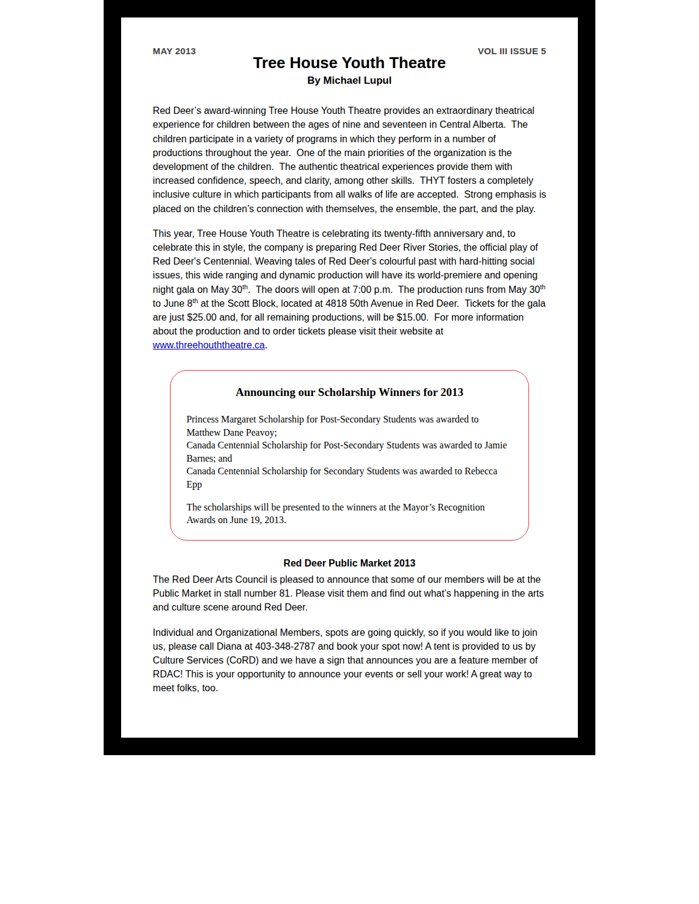MAY 2013
VOL III ISSUE 5
Tree House Youth Theatre
By Michael Lupul
Red Deer’s award-winning Tree House Youth Theatre provides an extraordinary theatrical experience for children between the ages of nine and seventeen in Central Alberta. The children participate in a variety of programs in which they perform in a number of productions throughout the year. One of the main priorities of the organization is the development of the children. The authentic theatrical experiences provide them with increased confidence, speech, and clarity, among other skills. THYT fosters a completely inclusive culture in which participants from all walks of life are accepted. Strong emphasis is placed on the children’s connection with themselves, the ensemble, the part, and the play.
This year, Tree House Youth Theatre is celebrating its twenty-fifth anniversary and, to celebrate this in style, the company is preparing Red Deer River Stories, the official play of Red Deer's Centennial. Weaving tales of Red Deer's colourful past with hard-hitting social issues, this wide ranging and dynamic production will have its world-premiere and opening night gala on May 30th. The doors will open at 7:00 p.m. The production runs from May 30th to June 8th at the Scott Block, located at 4818 50th Avenue in Red Deer. Tickets for the gala are just $25.00 and, for all remaining productions, will be $15.00. For more information about the production and to order tickets please visit their website at www.threehouththeatre.ca.
Announcing our Scholarship Winners for 2013
Princess Margaret Scholarship for Post-Secondary Students was awarded to Matthew Dane Peavoy;
Canada Centennial Scholarship for Post-Secondary Students was awarded to Jamie Barnes; and
Canada Centennial Scholarship for Secondary Students was awarded to Rebecca Epp
The scholarships will be presented to the winners at the Mayor’s Recognition Awards on June 19, 2013.
Red Deer Public Market 2013
The Red Deer Arts Council is pleased to announce that some of our members will be at the Public Market in stall number 81. Please visit them and find out what’s happening in the arts and culture scene around Red Deer.
Individual and Organizational Members, spots are going quickly, so if you would like to join us, please call Diana at 403-348-2787 and book your spot now! A tent is provided to us by Culture Services (CoRD) and we have a sign that announces you are a feature member of RDAC! This is your opportunity to announce your events or sell your work! A great way to meet folks, too.